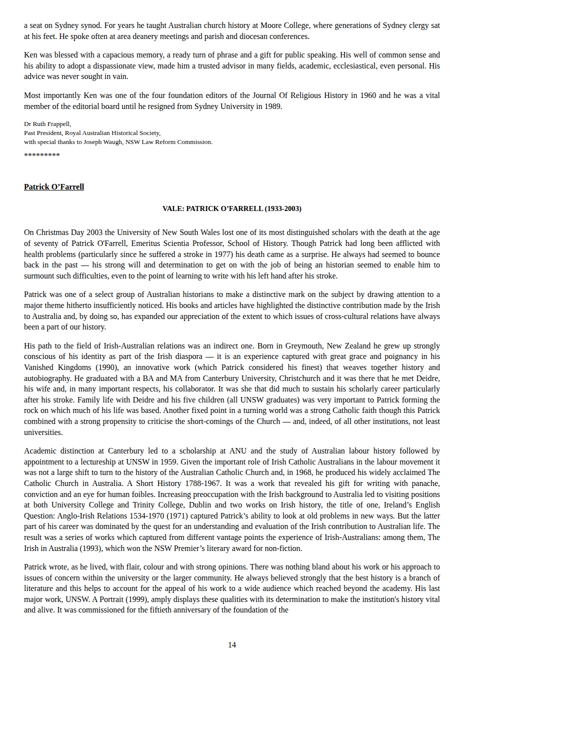a seat on Sydney synod. For years he taught Australian church history at Moore College, where generations of Sydney clergy sat at his feet. He spoke often at area deanery meetings and parish and diocesan conferences.
Ken was blessed with a capacious memory, a ready turn of phrase and a gift for public speaking. His well of common sense and his ability to adopt a dispassionate view, made him a trusted advisor in many fields, academic, ecclesiastical, even personal. His advice was never sought in vain.
Most importantly Ken was one of the four foundation editors of the Journal Of Religious History in 1960 and he was a vital member of the editorial board until he resigned from Sydney University in 1989.
Dr Ruth Frappell,
Past President, Royal Australian Historical Society,
with special thanks to Joseph Waugh, NSW Law Reform Commission.
*********
Patrick O’Farrell
VALE: PATRICK O’FARRELL (1933-2003)
On Christmas Day 2003 the University of New South Wales lost one of its most distinguished scholars with the death at the age of seventy of Patrick O'Farrell, Emeritus Scientia Professor, School of History. Though Patrick had long been afflicted with health problems (particularly since he suffered a stroke in 1977) his death came as a surprise. He always had seemed to bounce back in the past — his strong will and determination to get on with the job of being an historian seemed to enable him to surmount such difficulties, even to the point of learning to write with his left hand after his stroke.
Patrick was one of a select group of Australian historians to make a distinctive mark on the subject by drawing attention to a major theme hitherto insufficiently noticed. His books and articles have highlighted the distinctive contribution made by the Irish to Australia and, by doing so, has expanded our appreciation of the extent to which issues of cross-cultural relations have always been a part of our history.
His path to the field of Irish-Australian relations was an indirect one. Born in Greymouth, New Zealand he grew up strongly conscious of his identity as part of the Irish diaspora — it is an experience captured with great grace and poignancy in his Vanished Kingdoms (1990), an innovative work (which Patrick considered his finest) that weaves together history and autobiography. He graduated with a BA and MA from Canterbury University, Christchurch and it was there that he met Deidre, his wife and, in many important respects, his collaborator. It was she that did much to sustain his scholarly career particularly after his stroke. Family life with Deidre and his five children (all UNSW graduates) was very important to Patrick forming the rock on which much of his life was based. Another fixed point in a turning world was a strong Catholic faith though this Patrick combined with a strong propensity to criticise the short-comings of the Church — and, indeed, of all other institutions, not least universities.
Academic distinction at Canterbury led to a scholarship at ANU and the study of Australian labour history followed by appointment to a lectureship at UNSW in 1959. Given the important role of Irish Catholic Australians in the labour movement it was not a large shift to turn to the history of the Australian Catholic Church and, in 1968, he produced his widely acclaimed The Catholic Church in Australia. A Short History 1788-1967. It was a work that revealed his gift for writing with panache, conviction and an eye for human foibles. Increasing preoccupation with the Irish background to Australia led to visiting positions at both University College and Trinity College, Dublin and two works on Irish history, the title of one, Ireland’s English Question: Anglo-Irish Relations 1534-1970 (1971) captured Patrick’s ability to look at old problems in new ways. But the latter part of his career was dominated by the quest for an understanding and evaluation of the Irish contribution to Australian life. The result was a series of works which captured from different vantage points the experience of Irish-Australians: among them, The Irish in Australia (1993), which won the NSW Premier’s literary award for non-fiction.
Patrick wrote, as he lived, with flair, colour and with strong opinions. There was nothing bland about his work or his approach to issues of concern within the university or the larger community. He always believed strongly that the best history is a branch of literature and this helps to account for the appeal of his work to a wide audience which reached beyond the academy. His last major work, UNSW. A Portrait (1999), amply displays these qualities with its determination to make the institution's history vital and alive. It was commissioned for the fiftieth anniversary of the foundation of the
14